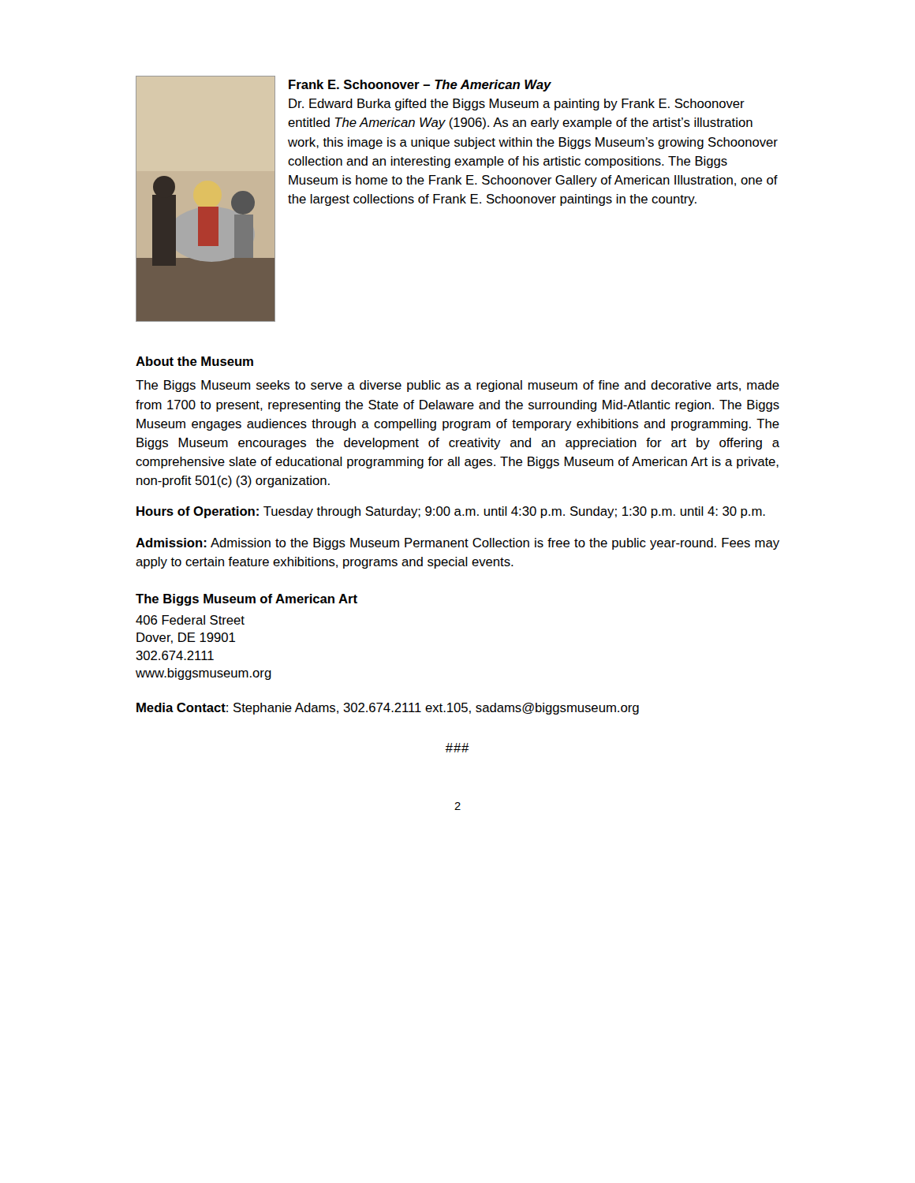Frank E. Schoonover – The American Way
Dr. Edward Burka gifted the Biggs Museum a painting by Frank E. Schoonover entitled The American Way (1906). As an early example of the artist’s illustration work, this image is a unique subject within the Biggs Museum’s growing Schoonover collection and an interesting example of his artistic compositions. The Biggs Museum is home to the Frank E. Schoonover Gallery of American Illustration, one of the largest collections of Frank E. Schoonover paintings in the country.
About the Museum
The Biggs Museum seeks to serve a diverse public as a regional museum of fine and decorative arts, made from 1700 to present, representing the State of Delaware and the surrounding Mid-Atlantic region. The Biggs Museum engages audiences through a compelling program of temporary exhibitions and programming. The Biggs Museum encourages the development of creativity and an appreciation for art by offering a comprehensive slate of educational programming for all ages. The Biggs Museum of American Art is a private, non-profit 501(c) (3) organization.
Hours of Operation: Tuesday through Saturday; 9:00 a.m. until 4:30 p.m. Sunday; 1:30 p.m. until 4: 30 p.m.
Admission: Admission to the Biggs Museum Permanent Collection is free to the public year-round. Fees may apply to certain feature exhibitions, programs and special events.
The Biggs Museum of American Art
406 Federal Street
Dover, DE 19901
302.674.2111
www.biggsmuseum.org
Media Contact: Stephanie Adams, 302.674.2111 ext.105, sadams@biggsmuseum.org
###
2